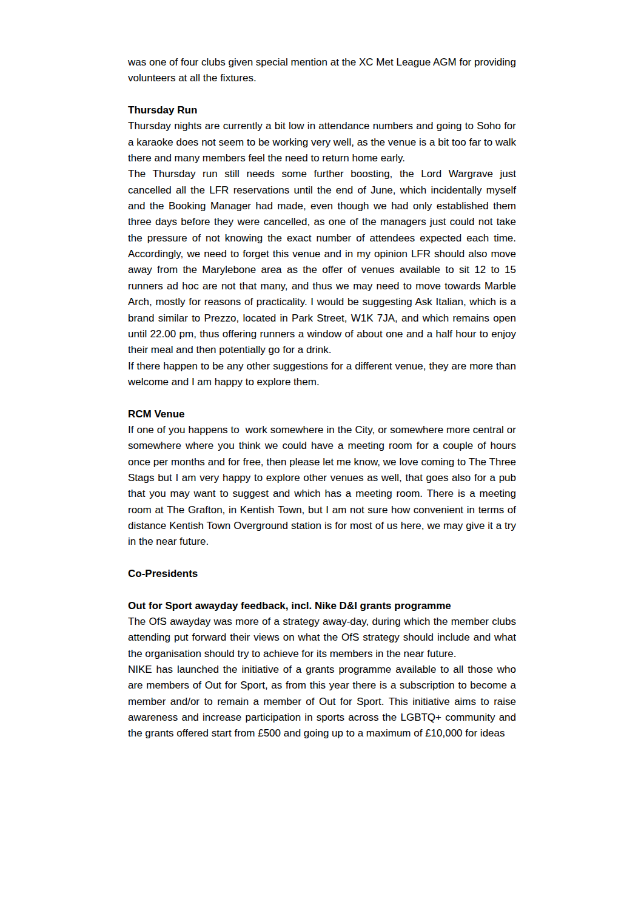was one of four clubs given special mention at the XC Met League AGM for providing volunteers at all the fixtures.
Thursday Run
Thursday nights are currently a bit low in attendance numbers and going to Soho for a karaoke does not seem to be working very well, as the venue is a bit too far to walk there and many members feel the need to return home early.
The Thursday run still needs some further boosting, the Lord Wargrave just cancelled all the LFR reservations until the end of June, which incidentally myself and the Booking Manager had made, even though we had only established them three days before they were cancelled, as one of the managers just could not take the pressure of not knowing the exact number of attendees expected each time. Accordingly, we need to forget this venue and in my opinion LFR should also move away from the Marylebone area as the offer of venues available to sit 12 to 15 runners ad hoc are not that many, and thus we may need to move towards Marble Arch, mostly for reasons of practicality. I would be suggesting Ask Italian, which is a brand similar to Prezzo, located in Park Street, W1K 7JA, and which remains open until 22.00 pm, thus offering runners a window of about one and a half hour to enjoy their meal and then potentially go for a drink.
If there happen to be any other suggestions for a different venue, they are more than welcome and I am happy to explore them.
RCM Venue
If one of you happens to work somewhere in the City, or somewhere more central or somewhere where you think we could have a meeting room for a couple of hours once per months and for free, then please let me know, we love coming to The Three Stags but I am very happy to explore other venues as well, that goes also for a pub that you may want to suggest and which has a meeting room. There is a meeting room at The Grafton, in Kentish Town, but I am not sure how convenient in terms of distance Kentish Town Overground station is for most of us here, we may give it a try in the near future.
Co-Presidents
Out for Sport awayday feedback, incl. Nike D&I grants programme
The OfS awayday was more of a strategy away-day, during which the member clubs attending put forward their views on what the OfS strategy should include and what the organisation should try to achieve for its members in the near future.
NIKE has launched the initiative of a grants programme available to all those who are members of Out for Sport, as from this year there is a subscription to become a member and/or to remain a member of Out for Sport. This initiative aims to raise awareness and increase participation in sports across the LGBTQ+ community and the grants offered start from £500 and going up to a maximum of £10,000 for ideas